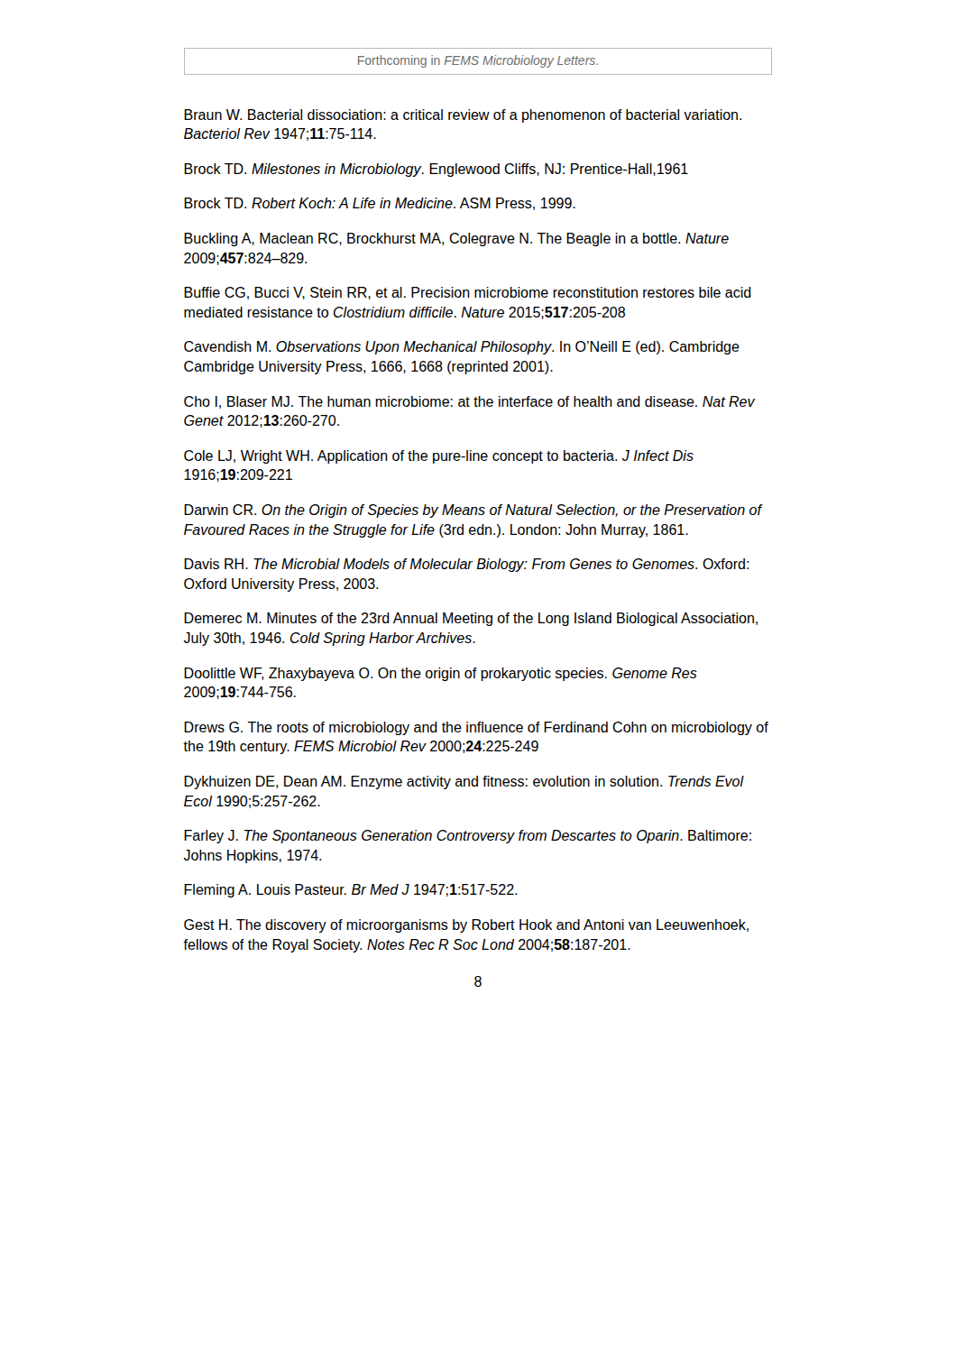Forthcoming in FEMS Microbiology Letters.
Braun W. Bacterial dissociation: a critical review of a phenomenon of bacterial variation. Bacteriol Rev 1947;11:75-114.
Brock TD. Milestones in Microbiology. Englewood Cliffs, NJ: Prentice-Hall,1961
Brock TD. Robert Koch: A Life in Medicine. ASM Press, 1999.
Buckling A, Maclean RC, Brockhurst MA, Colegrave N. The Beagle in a bottle. Nature 2009;457:824–829.
Buffie CG, Bucci V, Stein RR, et al. Precision microbiome reconstitution restores bile acid mediated resistance to Clostridium difficile. Nature 2015;517:205-208
Cavendish M. Observations Upon Mechanical Philosophy. In O’Neill E (ed). Cambridge Cambridge University Press, 1666, 1668 (reprinted 2001).
Cho I, Blaser MJ. The human microbiome: at the interface of health and disease. Nat Rev Genet 2012;13:260-270.
Cole LJ, Wright WH. Application of the pure-line concept to bacteria. J Infect Dis 1916;19:209-221
Darwin CR. On the Origin of Species by Means of Natural Selection, or the Preservation of Favoured Races in the Struggle for Life (3rd edn.). London: John Murray, 1861.
Davis RH. The Microbial Models of Molecular Biology: From Genes to Genomes. Oxford: Oxford University Press, 2003.
Demerec M. Minutes of the 23rd Annual Meeting of the Long Island Biological Association, July 30th, 1946. Cold Spring Harbor Archives.
Doolittle WF, Zhaxybayeva O. On the origin of prokaryotic species. Genome Res 2009;19:744-756.
Drews G. The roots of microbiology and the influence of Ferdinand Cohn on microbiology of the 19th century. FEMS Microbiol Rev 2000;24:225-249
Dykhuizen DE, Dean AM. Enzyme activity and fitness: evolution in solution. Trends Evol Ecol 1990;5:257-262.
Farley J. The Spontaneous Generation Controversy from Descartes to Oparin. Baltimore: Johns Hopkins, 1974.
Fleming A. Louis Pasteur. Br Med J 1947;1:517-522.
Gest H. The discovery of microorganisms by Robert Hook and Antoni van Leeuwenhoek, fellows of the Royal Society. Notes Rec R Soc Lond 2004;58:187-201.
8